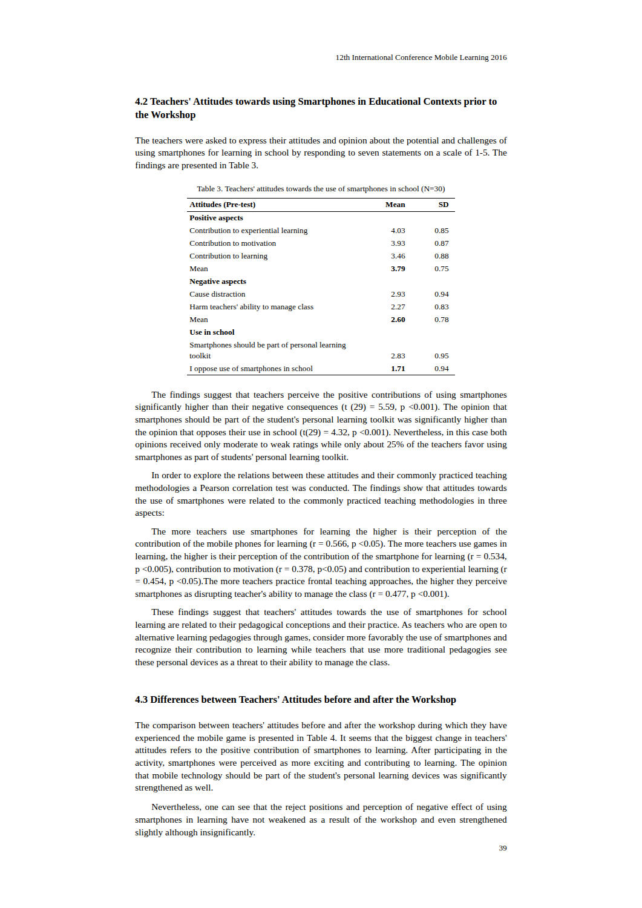12th International Conference Mobile Learning 2016
4.2 Teachers' Attitudes towards using Smartphones in Educational Contexts prior to the Workshop
The teachers were asked to express their attitudes and opinion about the potential and challenges of using smartphones for learning in school by responding to seven statements on a scale of 1-5. The findings are presented in Table 3.
Table 3. Teachers' attitudes towards the use of smartphones in school (N=30)
| Attitudes (Pre-test) | Mean | SD |
| --- | --- | --- |
| Positive aspects | | |
| Contribution to experiential learning | 4.03 | 0.85 |
| Contribution to motivation | 3.93 | 0.87 |
| Contribution to learning | 3.46 | 0.88 |
| Mean | 3.79 | 0.75 |
| Negative aspects | | |
| Cause distraction | 2.93 | 0.94 |
| Harm teachers' ability to manage class | 2.27 | 0.83 |
| Mean | 2.60 | 0.78 |
| Use in school | | |
| Smartphones should be part of personal learning toolkit | 2.83 | 0.95 |
| I oppose use of smartphones in school | 1.71 | 0.94 |
The findings suggest that teachers perceive the positive contributions of using smartphones significantly higher than their negative consequences (t (29) = 5.59, p <0.001). The opinion that smartphones should be part of the student's personal learning toolkit was significantly higher than the opinion that opposes their use in school (t(29) = 4.32, p <0.001). Nevertheless, in this case both opinions received only moderate to weak ratings while only about 25% of the teachers favor using smartphones as part of students' personal learning toolkit.
In order to explore the relations between these attitudes and their commonly practiced teaching methodologies a Pearson correlation test was conducted. The findings show that attitudes towards the use of smartphones were related to the commonly practiced teaching methodologies in three aspects:
The more teachers use smartphones for learning the higher is their perception of the contribution of the mobile phones for learning (r = 0.566, p <0.05). The more teachers use games in learning, the higher is their perception of the contribution of the smartphone for learning (r = 0.534, p <0.005), contribution to motivation (r = 0.378, p<0.05) and contribution to experiential learning (r = 0.454, p <0.05).The more teachers practice frontal teaching approaches, the higher they perceive smartphones as disrupting teacher's ability to manage the class (r = 0.477, p <0.001).
These findings suggest that teachers' attitudes towards the use of smartphones for school learning are related to their pedagogical conceptions and their practice. As teachers who are open to alternative learning pedagogies through games, consider more favorably the use of smartphones and recognize their contribution to learning while teachers that use more traditional pedagogies see these personal devices as a threat to their ability to manage the class.
4.3 Differences between Teachers' Attitudes before and after the Workshop
The comparison between teachers' attitudes before and after the workshop during which they have experienced the mobile game is presented in Table 4. It seems that the biggest change in teachers' attitudes refers to the positive contribution of smartphones to learning. After participating in the activity, smartphones were perceived as more exciting and contributing to learning. The opinion that mobile technology should be part of the student's personal learning devices was significantly strengthened as well.
Nevertheless, one can see that the reject positions and perception of negative effect of using smartphones in learning have not weakened as a result of the workshop and even strengthened slightly although insignificantly.
39